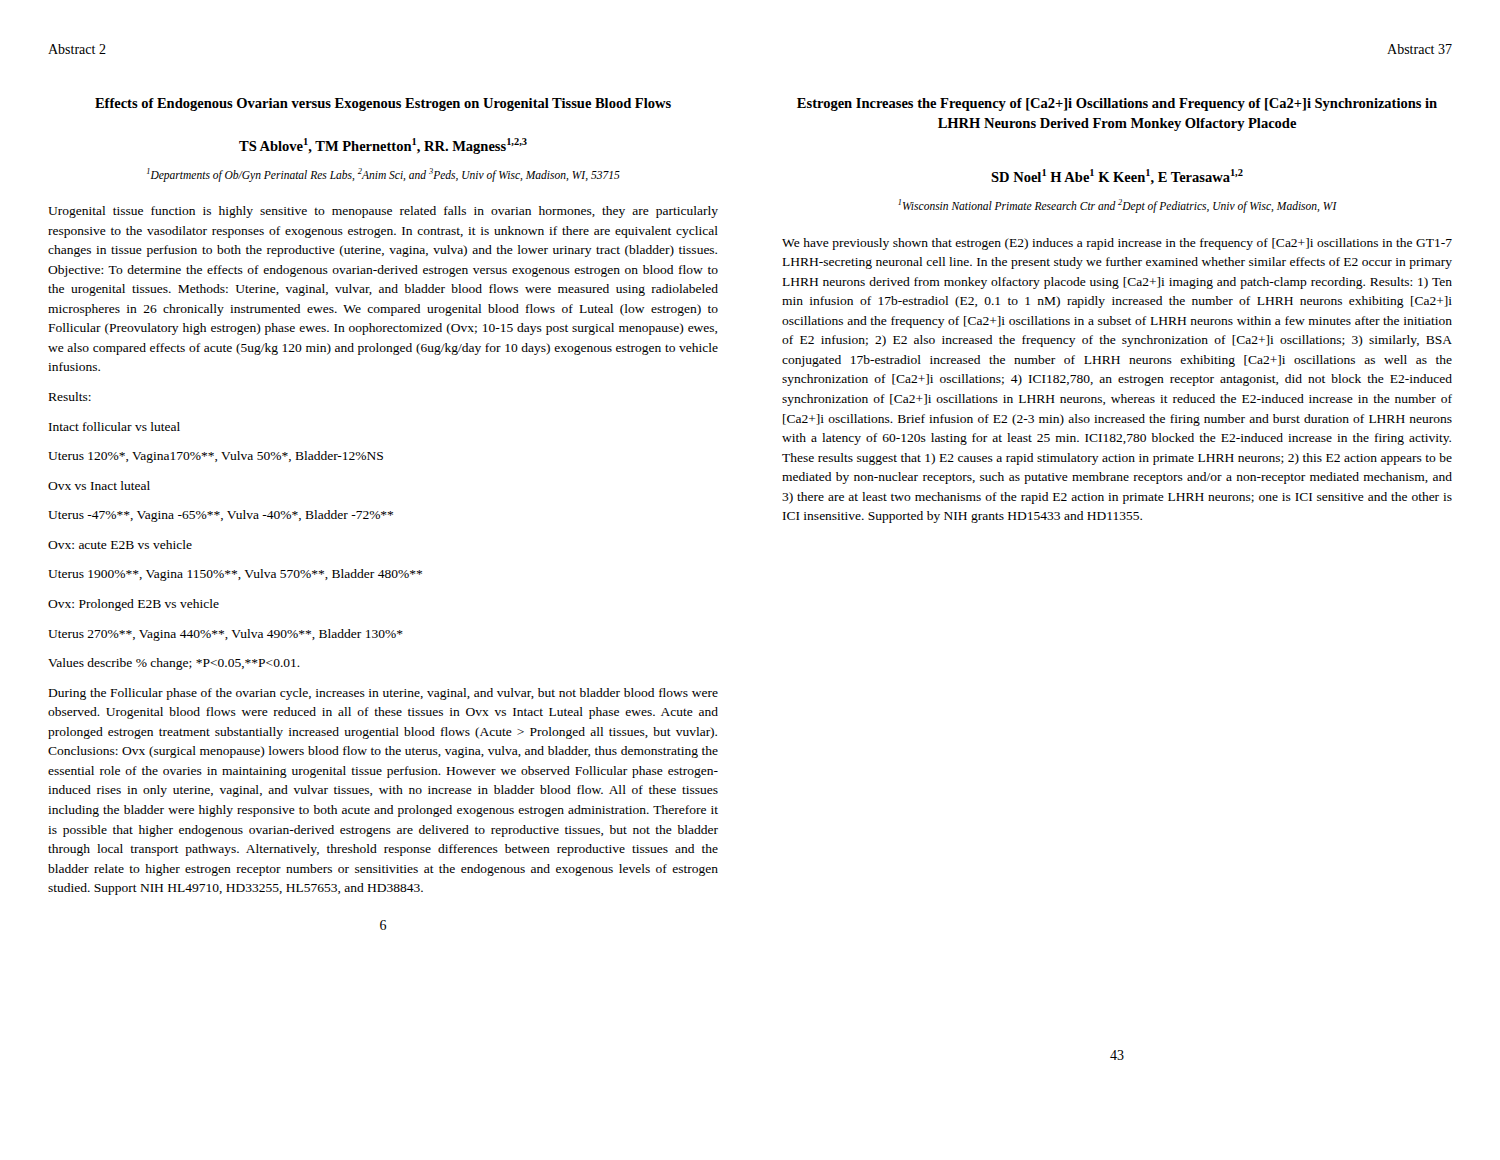Abstract 2
Abstract 37
Effects of Endogenous Ovarian versus Exogenous Estrogen on Urogenital Tissue Blood Flows
TS Ablove1, TM Phernetton1, RR. Magness1,2,3
1Departments of Ob/Gyn Perinatal Res Labs, 2Anim Sci, and 3Peds, Univ of Wisc, Madison, WI, 53715
Urogenital tissue function is highly sensitive to menopause related falls in ovarian hormones, they are particularly responsive to the vasodilator responses of exogenous estrogen. In contrast, it is unknown if there are equivalent cyclical changes in tissue perfusion to both the reproductive (uterine, vagina, vulva) and the lower urinary tract (bladder) tissues. Objective: To determine the effects of endogenous ovarian-derived estrogen versus exogenous estrogen on blood flow to the urogenital tissues. Methods: Uterine, vaginal, vulvar, and bladder blood flows were measured using radiolabeled microspheres in 26 chronically instrumented ewes. We compared urogenital blood flows of Luteal (low estrogen) to Follicular (Preovulatory high estrogen) phase ewes. In oophorectomized (Ovx; 10-15 days post surgical menopause) ewes, we also compared effects of acute (5ug/kg 120 min) and prolonged (6ug/kg/day for 10 days) exogenous estrogen to vehicle infusions.
Results:
Intact follicular vs luteal
Uterus 120%*, Vagina170%**, Vulva 50%*, Bladder-12%NS
Ovx vs Inact luteal
Uterus -47%**, Vagina -65%**, Vulva -40%*, Bladder -72%**
Ovx: acute E2B vs vehicle
Uterus 1900%**, Vagina 1150%**, Vulva 570%**, Bladder 480%**
Ovx: Prolonged E2B vs vehicle
Uterus 270%**, Vagina 440%**, Vulva 490%**, Bladder 130%*
Values describe % change; *P<0.05,**P<0.01.
During the Follicular phase of the ovarian cycle, increases in uterine, vaginal, and vulvar, but not bladder blood flows were observed. Urogenital blood flows were reduced in all of these tissues in Ovx vs Intact Luteal phase ewes. Acute and prolonged estrogen treatment substantially increased urogential blood flows (Acute > Prolonged all tissues, but vuvlar). Conclusions: Ovx (surgical menopause) lowers blood flow to the uterus, vagina, vulva, and bladder, thus demonstrating the essential role of the ovaries in maintaining urogenital tissue perfusion. However we observed Follicular phase estrogen-induced rises in only uterine, vaginal, and vulvar tissues, with no increase in bladder blood flow. All of these tissues including the bladder were highly responsive to both acute and prolonged exogenous estrogen administration. Therefore it is possible that higher endogenous ovarian-derived estrogens are delivered to reproductive tissues, but not the bladder through local transport pathways. Alternatively, threshold response differences between reproductive tissues and the bladder relate to higher estrogen receptor numbers or sensitivities at the endogenous and exogenous levels of estrogen studied. Support NIH HL49710, HD33255, HL57653, and HD38843.
6
Estrogen Increases the Frequency of [Ca2+]i Oscillations and Frequency of [Ca2+]i Synchronizations in LHRH Neurons Derived From Monkey Olfactory Placode
SD Noel1 H Abe1 K Keen1, E Terasawa1,2
1Wisconsin National Primate Research Ctr and 2Dept of Pediatrics, Univ of Wisc, Madison, WI
We have previously shown that estrogen (E2) induces a rapid increase in the frequency of [Ca2+]i oscillations in the GT1-7 LHRH-secreting neuronal cell line. In the present study we further examined whether similar effects of E2 occur in primary LHRH neurons derived from monkey olfactory placode using [Ca2+]i imaging and patch-clamp recording. Results: 1) Ten min infusion of 17b-estradiol (E2, 0.1 to 1 nM) rapidly increased the number of LHRH neurons exhibiting [Ca2+]i oscillations and the frequency of [Ca2+]i oscillations in a subset of LHRH neurons within a few minutes after the initiation of E2 infusion; 2) E2 also increased the frequency of the synchronization of [Ca2+]i oscillations; 3) similarly, BSA conjugated 17b-estradiol increased the number of LHRH neurons exhibiting [Ca2+]i oscillations as well as the synchronization of [Ca2+]i oscillations; 4) ICI182,780, an estrogen receptor antagonist, did not block the E2-induced synchronization of [Ca2+]i oscillations in LHRH neurons, whereas it reduced the E2-induced increase in the number of [Ca2+]i oscillations. Brief infusion of E2 (2-3 min) also increased the firing number and burst duration of LHRH neurons with a latency of 60-120s lasting for at least 25 min. ICI182,780 blocked the E2-induced increase in the firing activity. These results suggest that 1) E2 causes a rapid stimulatory action in primate LHRH neurons; 2) this E2 action appears to be mediated by non-nuclear receptors, such as putative membrane receptors and/or a non-receptor mediated mechanism, and 3) there are at least two mechanisms of the rapid E2 action in primate LHRH neurons; one is ICI sensitive and the other is ICI insensitive. Supported by NIH grants HD15433 and HD11355.
43